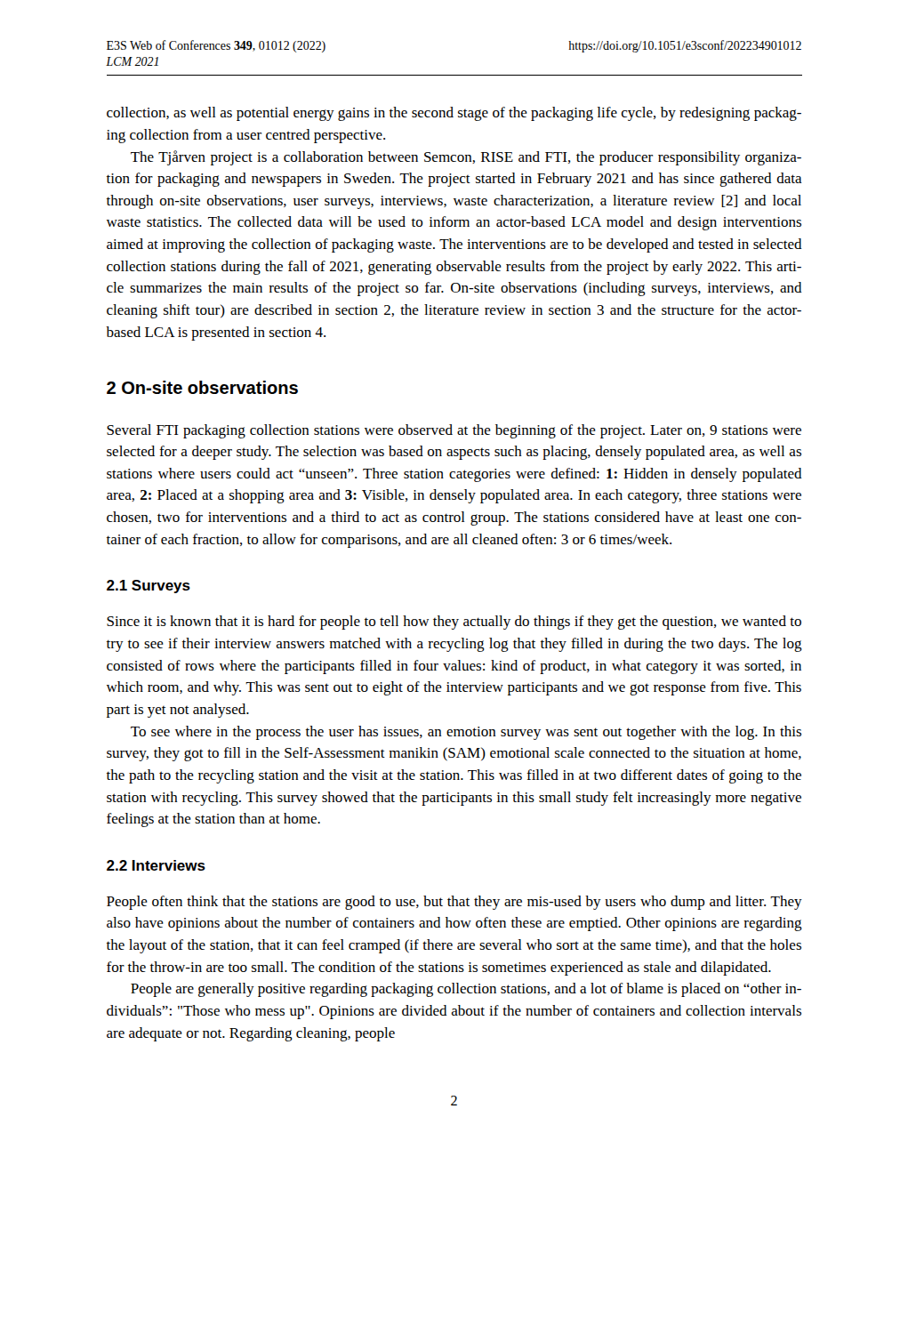E3S Web of Conferences 349, 01012 (2022)
LCM 2021
https://doi.org/10.1051/e3sconf/202234901012
collection, as well as potential energy gains in the second stage of the packaging life cycle, by redesigning packaging collection from a user centred perspective.
The Tjårven project is a collaboration between Semcon, RISE and FTI, the producer responsibility organization for packaging and newspapers in Sweden. The project started in February 2021 and has since gathered data through on-site observations, user surveys, interviews, waste characterization, a literature review [2] and local waste statistics. The collected data will be used to inform an actor-based LCA model and design interventions aimed at improving the collection of packaging waste. The interventions are to be developed and tested in selected collection stations during the fall of 2021, generating observable results from the project by early 2022. This article summarizes the main results of the project so far. On-site observations (including surveys, interviews, and cleaning shift tour) are described in section 2, the literature review in section 3 and the structure for the actor-based LCA is presented in section 4.
2 On-site observations
Several FTI packaging collection stations were observed at the beginning of the project. Later on, 9 stations were selected for a deeper study. The selection was based on aspects such as placing, densely populated area, as well as stations where users could act “unseen”. Three station categories were defined: 1: Hidden in densely populated area, 2: Placed at a shopping area and 3: Visible, in densely populated area. In each category, three stations were chosen, two for interventions and a third to act as control group. The stations considered have at least one container of each fraction, to allow for comparisons, and are all cleaned often: 3 or 6 times/week.
2.1 Surveys
Since it is known that it is hard for people to tell how they actually do things if they get the question, we wanted to try to see if their interview answers matched with a recycling log that they filled in during the two days. The log consisted of rows where the participants filled in four values: kind of product, in what category it was sorted, in which room, and why. This was sent out to eight of the interview participants and we got response from five. This part is yet not analysed.
To see where in the process the user has issues, an emotion survey was sent out together with the log. In this survey, they got to fill in the Self-Assessment manikin (SAM) emotional scale connected to the situation at home, the path to the recycling station and the visit at the station. This was filled in at two different dates of going to the station with recycling. This survey showed that the participants in this small study felt increasingly more negative feelings at the station than at home.
2.2 Interviews
People often think that the stations are good to use, but that they are mis-used by users who dump and litter. They also have opinions about the number of containers and how often these are emptied. Other opinions are regarding the layout of the station, that it can feel cramped (if there are several who sort at the same time), and that the holes for the throw-in are too small. The condition of the stations is sometimes experienced as stale and dilapidated.
People are generally positive regarding packaging collection stations, and a lot of blame is placed on “other individuals”: "Those who mess up". Opinions are divided about if the number of containers and collection intervals are adequate or not. Regarding cleaning, people
2